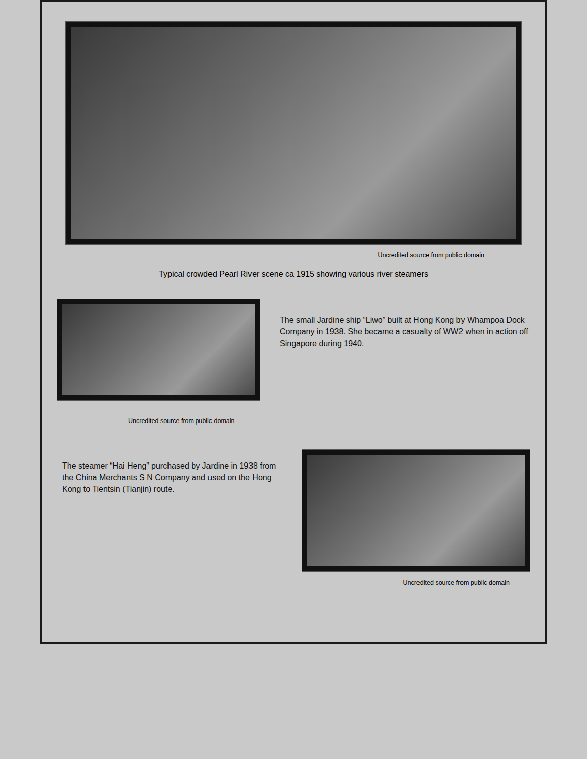Uncredited source from public domain
Typical crowded Pearl River scene ca 1915 showing various river steamers
Uncredited source from public domain
The small Jardine ship “Liwo” built at Hong Kong by Whampoa Dock Company in 1938. She became a casualty of WW2 when in action off Singapore during 1940.
The steamer “Hai Heng” purchased by Jardine in 1938 from the China Merchants S N Company and used on the Hong Kong to Tientsin (Tianjin) route.
Uncredited source from public domain